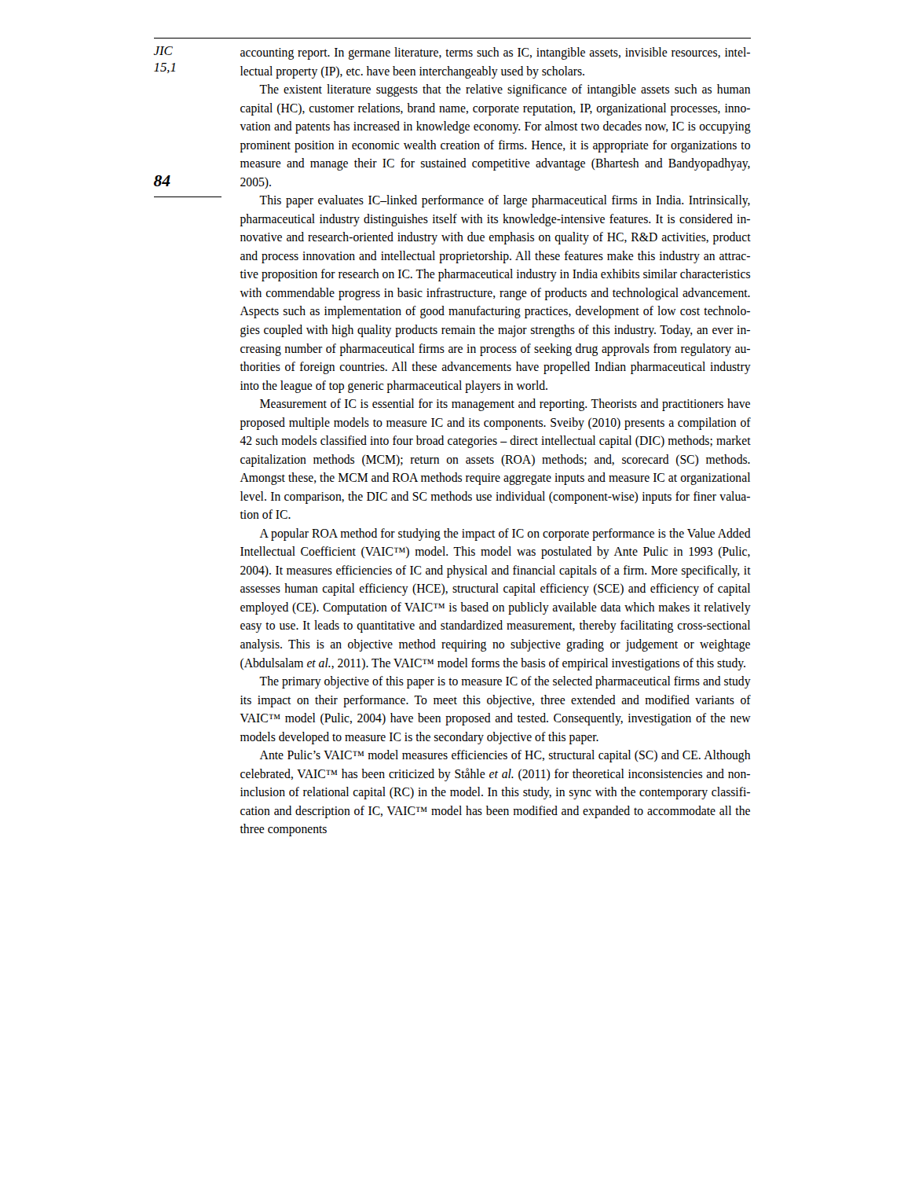JIC 15,1
84
accounting report. In germane literature, terms such as IC, intangible assets, invisible resources, intellectual property (IP), etc. have been interchangeably used by scholars.
The existent literature suggests that the relative significance of intangible assets such as human capital (HC), customer relations, brand name, corporate reputation, IP, organizational processes, innovation and patents has increased in knowledge economy. For almost two decades now, IC is occupying prominent position in economic wealth creation of firms. Hence, it is appropriate for organizations to measure and manage their IC for sustained competitive advantage (Bhartesh and Bandyopadhyay, 2005).
This paper evaluates IC–linked performance of large pharmaceutical firms in India. Intrinsically, pharmaceutical industry distinguishes itself with its knowledge-intensive features. It is considered innovative and research-oriented industry with due emphasis on quality of HC, R&D activities, product and process innovation and intellectual proprietorship. All these features make this industry an attractive proposition for research on IC. The pharmaceutical industry in India exhibits similar characteristics with commendable progress in basic infrastructure, range of products and technological advancement. Aspects such as implementation of good manufacturing practices, development of low cost technologies coupled with high quality products remain the major strengths of this industry. Today, an ever increasing number of pharmaceutical firms are in process of seeking drug approvals from regulatory authorities of foreign countries. All these advancements have propelled Indian pharmaceutical industry into the league of top generic pharmaceutical players in world.
Measurement of IC is essential for its management and reporting. Theorists and practitioners have proposed multiple models to measure IC and its components. Sveiby (2010) presents a compilation of 42 such models classified into four broad categories – direct intellectual capital (DIC) methods; market capitalization methods (MCM); return on assets (ROA) methods; and, scorecard (SC) methods. Amongst these, the MCM and ROA methods require aggregate inputs and measure IC at organizational level. In comparison, the DIC and SC methods use individual (component-wise) inputs for finer valuation of IC.
A popular ROA method for studying the impact of IC on corporate performance is the Value Added Intellectual Coefficient (VAIC™) model. This model was postulated by Ante Pulic in 1993 (Pulic, 2004). It measures efficiencies of IC and physical and financial capitals of a firm. More specifically, it assesses human capital efficiency (HCE), structural capital efficiency (SCE) and efficiency of capital employed (CE). Computation of VAIC™ is based on publicly available data which makes it relatively easy to use. It leads to quantitative and standardized measurement, thereby facilitating cross-sectional analysis. This is an objective method requiring no subjective grading or judgement or weightage (Abdulsalam et al., 2011). The VAIC™ model forms the basis of empirical investigations of this study.
The primary objective of this paper is to measure IC of the selected pharmaceutical firms and study its impact on their performance. To meet this objective, three extended and modified variants of VAIC™ model (Pulic, 2004) have been proposed and tested. Consequently, investigation of the new models developed to measure IC is the secondary objective of this paper.
Ante Pulic’s VAIC™ model measures efficiencies of HC, structural capital (SC) and CE. Although celebrated, VAIC™ has been criticized by Ståhle et al. (2011) for theoretical inconsistencies and non-inclusion of relational capital (RC) in the model. In this study, in sync with the contemporary classification and description of IC, VAIC™ model has been modified and expanded to accommodate all the three components